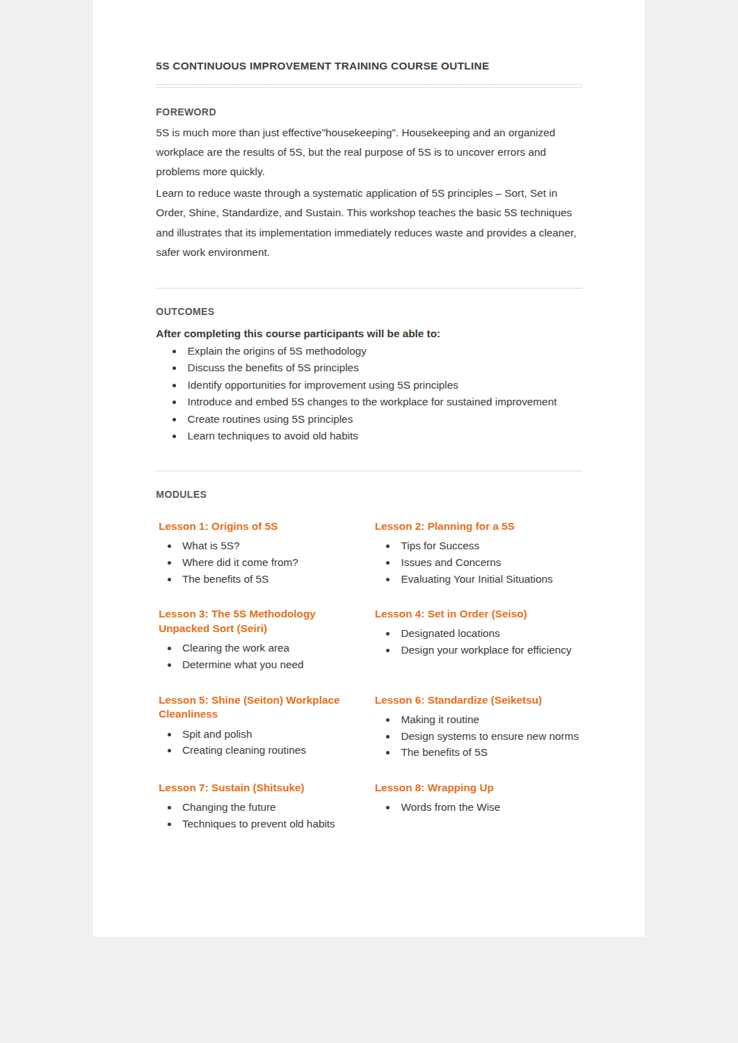5S Continuous Improvement Training Course Outline
Foreword
5S is much more than just effective"housekeeping". Housekeeping and an organized workplace are the results of 5S, but the real purpose of 5S is to uncover errors and problems more quickly.
Learn to reduce waste through a systematic application of 5S principles – Sort, Set in Order, Shine, Standardize, and Sustain. This workshop teaches the basic 5S techniques and illustrates that its implementation immediately reduces waste and provides a cleaner, safer work environment.
Outcomes
After completing this course participants will be able to:
Explain the origins of 5S methodology
Discuss the benefits of 5S principles
Identify opportunities for improvement using 5S principles
Introduce and embed 5S changes to the workplace for sustained improvement
Create routines using 5S principles
Learn techniques to avoid old habits
Modules
Lesson 1: Origins of 5S
What is 5S?
Where did it come from?
The benefits of 5S
Lesson 2: Planning for a 5S
Tips for Success
Issues and Concerns
Evaluating Your Initial Situations
Lesson 3: The 5S Methodology Unpacked Sort (Seiri)
Clearing the work area
Determine what you need
Lesson 4: Set in Order (Seiso)
Designated locations
Design your workplace for efficiency
Lesson 5: Shine (Seiton) Workplace Cleanliness
Spit and polish
Creating cleaning routines
Lesson 6: Standardize (Seiketsu)
Making it routine
Design systems to ensure new norms
The benefits of 5S
Lesson 7: Sustain (Shitsuke)
Changing the future
Techniques to prevent old habits
Lesson 8: Wrapping Up
Words from the Wise